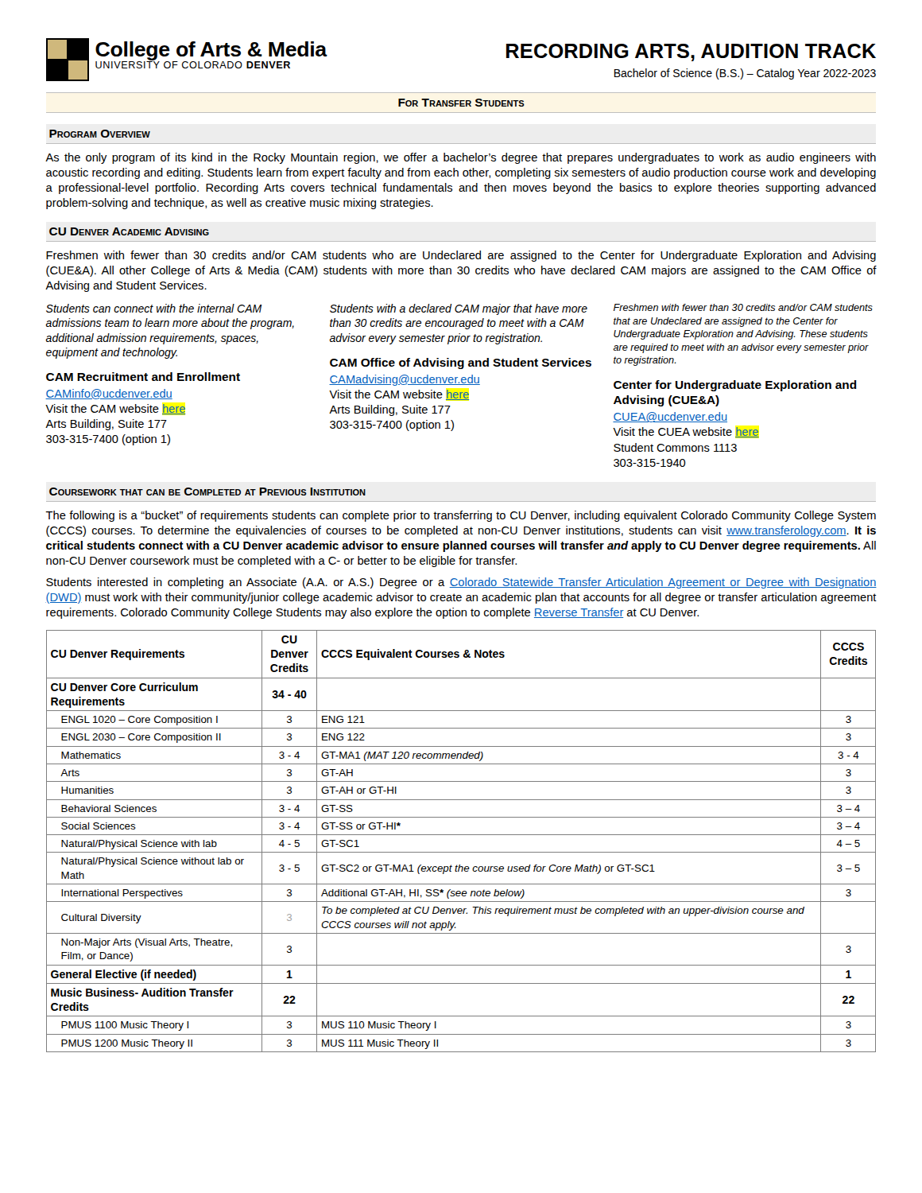College of Arts & Media
UNIVERSITY OF COLORADO DENVER
RECORDING ARTS, AUDITION TRACK
Bachelor of Science (B.S.) – Catalog Year 2022-2023
For Transfer Students
Program Overview
As the only program of its kind in the Rocky Mountain region, we offer a bachelor’s degree that prepares undergraduates to work as audio engineers with acoustic recording and editing. Students learn from expert faculty and from each other, completing six semesters of audio production course work and developing a professional-level portfolio. Recording Arts covers technical fundamentals and then moves beyond the basics to explore theories supporting advanced problem-solving and technique, as well as creative music mixing strategies.
CU Denver Academic Advising
Freshmen with fewer than 30 credits and/or CAM students who are Undeclared are assigned to the Center for Undergraduate Exploration and Advising (CUE&A). All other College of Arts & Media (CAM) students with more than 30 credits who have declared CAM majors are assigned to the CAM Office of Advising and Student Services.
Students can connect with the internal CAM admissions team to learn more about the program, additional admission requirements, spaces, equipment and technology.
CAM Recruitment and Enrollment
CAMinfo@ucdenver.edu
Visit the CAM website here
Arts Building, Suite 177
303-315-7400 (option 1)
Students with a declared CAM major that have more than 30 credits are encouraged to meet with a CAM advisor every semester prior to registration.
CAM Office of Advising and Student Services
CAMadvising@ucdenver.edu
Visit the CAM website here
Arts Building, Suite 177
303-315-7400 (option 1)
Freshmen with fewer than 30 credits and/or CAM students that are Undeclared are assigned to the Center for Undergraduate Exploration and Advising. These students are required to meet with an advisor every semester prior to registration.
Center for Undergraduate Exploration and Advising (CUE&A)
CUEA@ucdenver.edu
Visit the CUEA website here
Student Commons 1113
303-315-1940
Coursework that can be Completed at Previous Institution
The following is a “bucket” of requirements students can complete prior to transferring to CU Denver, including equivalent Colorado Community College System (CCCS) courses. To determine the equivalencies of courses to be completed at non-CU Denver institutions, students can visit www.transferology.com. It is critical students connect with a CU Denver academic advisor to ensure planned courses will transfer and apply to CU Denver degree requirements. All non-CU Denver coursework must be completed with a C- or better to be eligible for transfer.
Students interested in completing an Associate (A.A. or A.S.) Degree or a Colorado Statewide Transfer Articulation Agreement or Degree with Designation (DWD) must work with their community/junior college academic advisor to create an academic plan that accounts for all degree or transfer articulation agreement requirements. Colorado Community College Students may also explore the option to complete Reverse Transfer at CU Denver.
| CU Denver Requirements | CU Denver Credits | CCCS Equivalent Courses & Notes | CCCS Credits |
| --- | --- | --- | --- |
| CU Denver Core Curriculum Requirements | 34 - 40 | | |
| ENGL 1020 – Core Composition I | 3 | ENG 121 | 3 |
| ENGL 2030 – Core Composition II | 3 | ENG 122 | 3 |
| Mathematics | 3 - 4 | GT-MA1 (MAT 120 recommended) | 3 - 4 |
| Arts | 3 | GT-AH | 3 |
| Humanities | 3 | GT-AH or GT-HI | 3 |
| Behavioral Sciences | 3 - 4 | GT-SS | 3 – 4 |
| Social Sciences | 3 - 4 | GT-SS or GT-HI * | 3 – 4 |
| Natural/Physical Science with lab | 4 - 5 | GT-SC1 | 4 – 5 |
| Natural/Physical Science without lab or Math | 3 - 5 | GT-SC2 or GT-MA1 (except the course used for Core Math) or GT-SC1 | 3 – 5 |
| International Perspectives | 3 | Additional GT-AH, HI, SS * (see note below) | 3 |
| Cultural Diversity | 3 | To be completed at CU Denver. This requirement must be completed with an upper-division course and CCCS courses will not apply. | |
| Non-Major Arts (Visual Arts, Theatre, Film, or Dance) | 3 | | 3 |
| General Elective (if needed) | 1 | | 1 |
| Music Business- Audition Transfer Credits | 22 | | 22 |
| PMUS 1100 Music Theory I | 3 | MUS 110 Music Theory I | 3 |
| PMUS 1200 Music Theory II | 3 | MUS 111 Music Theory II | 3 |